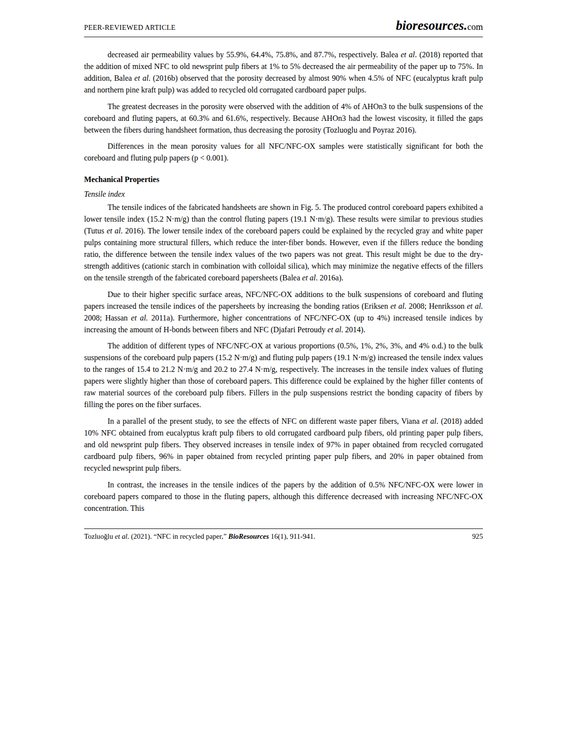PEER-REVIEWED ARTICLE bioresources.com
decreased air permeability values by 55.9%, 64.4%, 75.8%, and 87.7%, respectively. Balea et al. (2018) reported that the addition of mixed NFC to old newsprint pulp fibers at 1% to 5% decreased the air permeability of the paper up to 75%. In addition, Balea et al. (2016b) observed that the porosity decreased by almost 90% when 4.5% of NFC (eucalyptus kraft pulp and northern pine kraft pulp) was added to recycled old corrugated cardboard paper pulps.
The greatest decreases in the porosity were observed with the addition of 4% of AHOn3 to the bulk suspensions of the coreboard and fluting papers, at 60.3% and 61.6%, respectively. Because AHOn3 had the lowest viscosity, it filled the gaps between the fibers during handsheet formation, thus decreasing the porosity (Tozluoglu and Poyraz 2016).
Differences in the mean porosity values for all NFC/NFC-OX samples were statistically significant for both the coreboard and fluting pulp papers (p < 0.001).
Mechanical Properties
Tensile index
The tensile indices of the fabricated handsheets are shown in Fig. 5. The produced control coreboard papers exhibited a lower tensile index (15.2 N·m/g) than the control fluting papers (19.1 N·m/g). These results were similar to previous studies (Tutus et al. 2016). The lower tensile index of the coreboard papers could be explained by the recycled gray and white paper pulps containing more structural fillers, which reduce the inter-fiber bonds. However, even if the fillers reduce the bonding ratio, the difference between the tensile index values of the two papers was not great. This result might be due to the dry-strength additives (cationic starch in combination with colloidal silica), which may minimize the negative effects of the fillers on the tensile strength of the fabricated coreboard papersheets (Balea et al. 2016a).
Due to their higher specific surface areas, NFC/NFC-OX additions to the bulk suspensions of coreboard and fluting papers increased the tensile indices of the papersheets by increasing the bonding ratios (Eriksen et al. 2008; Henriksson et al. 2008; Hassan et al. 2011a). Furthermore, higher concentrations of NFC/NFC-OX (up to 4%) increased tensile indices by increasing the amount of H-bonds between fibers and NFC (Djafari Petroudy et al. 2014).
The addition of different types of NFC/NFC-OX at various proportions (0.5%, 1%, 2%, 3%, and 4% o.d.) to the bulk suspensions of the coreboard pulp papers (15.2 N·m/g) and fluting pulp papers (19.1 N·m/g) increased the tensile index values to the ranges of 15.4 to 21.2 N·m/g and 20.2 to 27.4 N·m/g, respectively. The increases in the tensile index values of fluting papers were slightly higher than those of coreboard papers. This difference could be explained by the higher filler contents of raw material sources of the coreboard pulp fibers. Fillers in the pulp suspensions restrict the bonding capacity of fibers by filling the pores on the fiber surfaces.
In a parallel of the present study, to see the effects of NFC on different waste paper fibers, Viana et al. (2018) added 10% NFC obtained from eucalyptus kraft pulp fibers to old corrugated cardboard pulp fibers, old printing paper pulp fibers, and old newsprint pulp fibers. They observed increases in tensile index of 97% in paper obtained from recycled corrugated cardboard pulp fibers, 96% in paper obtained from recycled printing paper pulp fibers, and 20% in paper obtained from recycled newsprint pulp fibers.
In contrast, the increases in the tensile indices of the papers by the addition of 0.5% NFC/NFC-OX were lower in coreboard papers compared to those in the fluting papers, although this difference decreased with increasing NFC/NFC-OX concentration. This
Tozluoğlu et al. (2021). “NFC in recycled paper,” BioResources 16(1), 911-941. 925